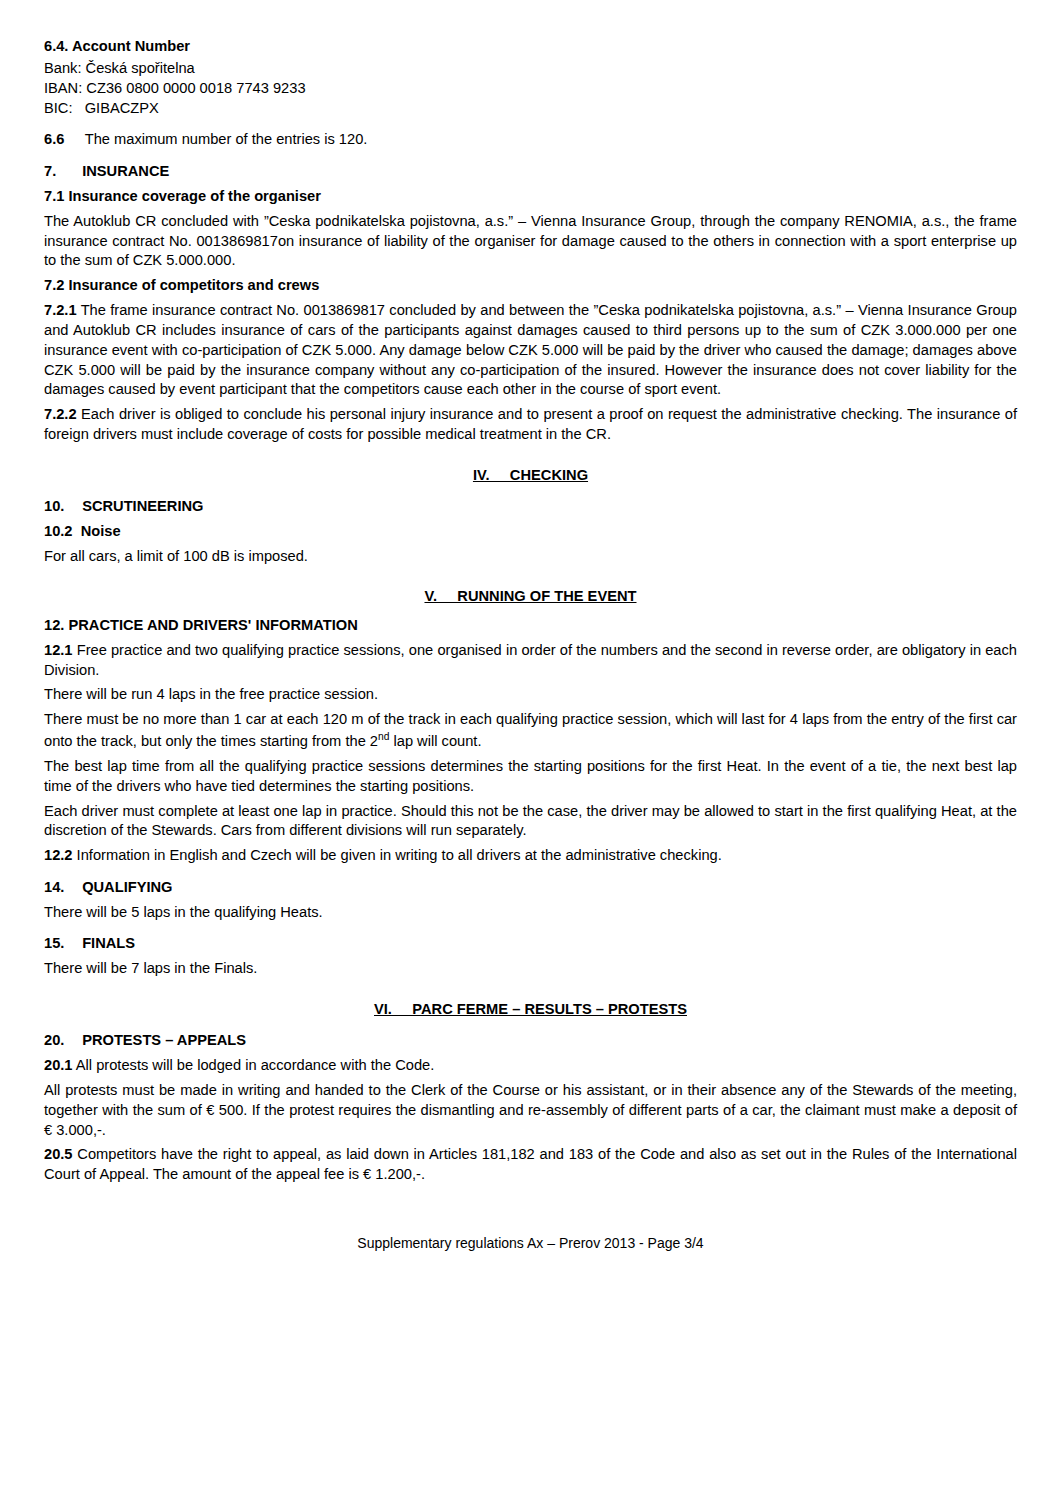6.4. Account Number
Bank: Česká spořitelna
IBAN: CZ36 0800 0000 0018 7743 9233
BIC: GIBACZPX
6.6 The maximum number of the entries is 120.
7. INSURANCE
7.1 Insurance coverage of the organiser
The Autoklub CR concluded with ”Ceska podnikatelska pojistovna, a.s.” – Vienna Insurance Group, through the company RENOMIA, a.s., the frame insurance contract No. 0013869817on insurance of liability of the organiser for damage caused to the others in connection with a sport enterprise up to the sum of CZK 5.000.000.
7.2 Insurance of competitors and crews
7.2.1 The frame insurance contract No. 0013869817 concluded by and between the ”Ceska podnikatelska pojistovna, a.s.” – Vienna Insurance Group and Autoklub CR includes insurance of cars of the participants against damages caused to third persons up to the sum of CZK 3.000.000 per one insurance event with co-participation of CZK 5.000. Any damage below CZK 5.000 will be paid by the driver who caused the damage; damages above CZK 5.000 will be paid by the insurance company without any co-participation of the insured. However the insurance does not cover liability for the damages caused by event participant that the competitors cause each other in the course of sport event.
7.2.2 Each driver is obliged to conclude his personal injury insurance and to present a proof on request the administrative checking. The insurance of foreign drivers must include coverage of costs for possible medical treatment in the CR.
IV. CHECKING
10. SCRUTINEERING
10.2 Noise
For all cars, a limit of 100 dB is imposed.
V. RUNNING OF THE EVENT
12. PRACTICE AND DRIVERS' INFORMATION
12.1 Free practice and two qualifying practice sessions, one organised in order of the numbers and the second in reverse order, are obligatory in each Division.
There will be run 4 laps in the free practice session.
There must be no more than 1 car at each 120 m of the track in each qualifying practice session, which will last for 4 laps from the entry of the first car onto the track, but only the times starting from the 2nd lap will count.
The best lap time from all the qualifying practice sessions determines the starting positions for the first Heat. In the event of a tie, the next best lap time of the drivers who have tied determines the starting positions.
Each driver must complete at least one lap in practice. Should this not be the case, the driver may be allowed to start in the first qualifying Heat, at the discretion of the Stewards. Cars from different divisions will run separately.
12.2 Information in English and Czech will be given in writing to all drivers at the administrative checking.
14. QUALIFYING
There will be 5 laps in the qualifying Heats.
15. FINALS
There will be 7 laps in the Finals.
VI. PARC FERME – RESULTS – PROTESTS
20. PROTESTS – APPEALS
20.1 All protests will be lodged in accordance with the Code.
All protests must be made in writing and handed to the Clerk of the Course or his assistant, or in their absence any of the Stewards of the meeting, together with the sum of € 500. If the protest requires the dismantling and re-assembly of different parts of a car, the claimant must make a deposit of € 3.000,-.
20.5 Competitors have the right to appeal, as laid down in Articles 181,182 and 183 of the Code and also as set out in the Rules of the International Court of Appeal. The amount of the appeal fee is € 1.200,-.
Supplementary regulations Ax – Prerov 2013 - Page 3/4